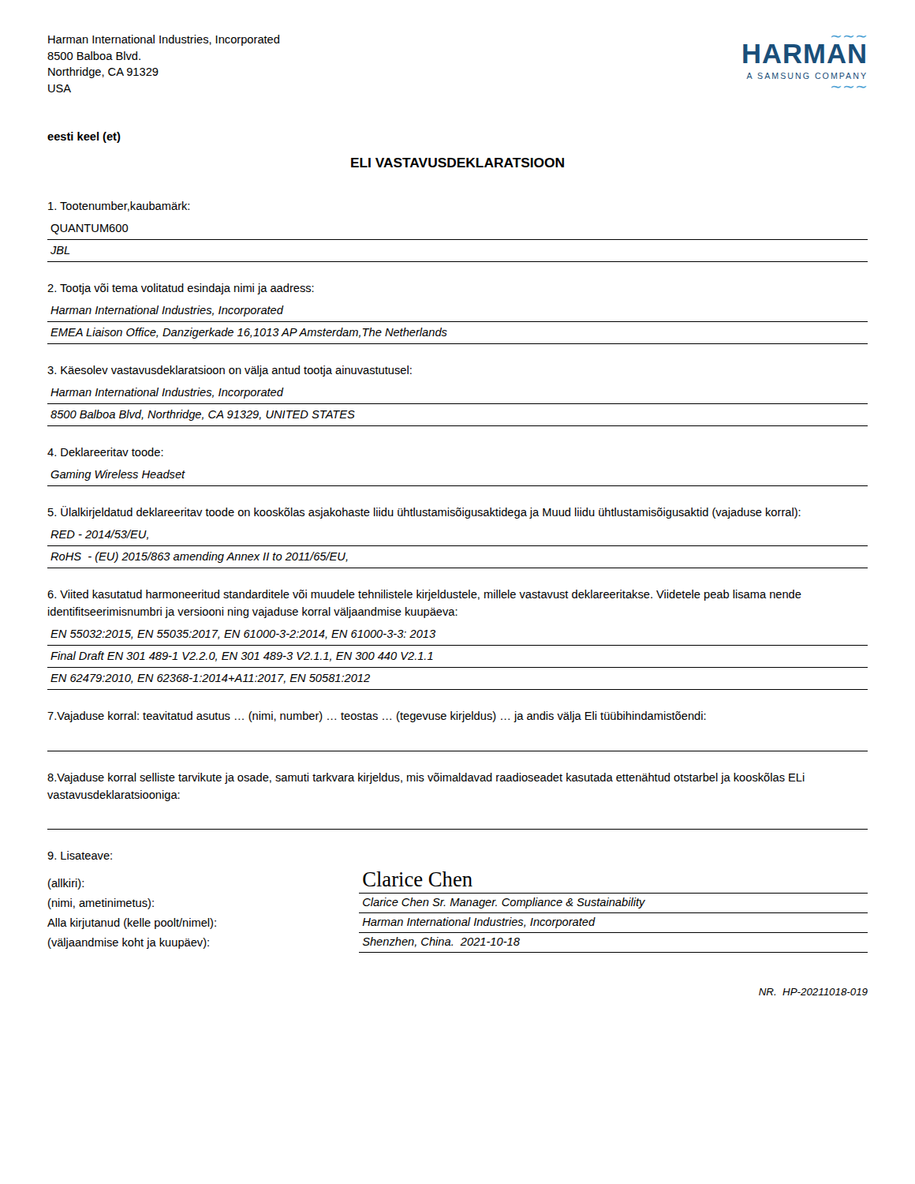Harman International Industries, Incorporated
8500 Balboa Blvd.
Northridge, CA 91329
USA
∼∼∼
HARMAN
A SAMSUNG COMPANY
∼∼∼
eesti keel (et)
ELI VASTAVUSDEKLARATSIOON
1. Tootenumber,kaubamärk:
QUANTUM600
JBL
2. Tootja või tema volitatud esindaja nimi ja aadress:
Harman International Industries, Incorporated
EMEA Liaison Office, Danzigerkade 16,1013 AP Amsterdam,The Netherlands
3. Käesolev vastavusdeklaratsioon on välja antud tootja ainuvastutusel:
Harman International Industries, Incorporated
8500 Balboa Blvd, Northridge, CA 91329, UNITED STATES
4. Deklareeritav toode:
Gaming Wireless Headset
5. Ülalkirjeldatud deklareeritav toode on kooskõlas asjakohaste liidu ühtlustamisõigusaktidega ja Muud liidu ühtlustamisõigusaktid (vajaduse korral):
RED - 2014/53/EU,
RoHS - (EU) 2015/863 amending Annex II to 2011/65/EU,
6. Viited kasutatud harmoneeritud standarditele või muudele tehnilistele kirjeldustele, millele vastavust deklareeritakse. Viidetele peab lisama nende identifitseerimisnumbri ja versiooni ning vajaduse korral väljaandmise kuupäeva:
EN 55032:2015, EN 55035:2017, EN 61000-3-2:2014, EN 61000-3-3: 2013
Final Draft EN 301 489-1 V2.2.0, EN 301 489-3 V2.1.1, EN 300 440 V2.1.1
EN 62479:2010, EN 62368-1:2014+A11:2017, EN 50581:2012
7.Vajaduse korral: teavitatud asutus … (nimi, number) … teostas … (tegevuse kirjeldus) … ja andis välja Eli tüübihindamistõendi:
8.Vajaduse korral selliste tarvikute ja osade, samuti tarkvara kirjeldus, mis võimaldavad raadioseadet kasutada ettenähtud otstarbel ja kooskõlas ELi vastavusdeklaratsiooniga:
9. Lisateave:
| (allkiri): | Clarice Chen |
| (nimi, ametinimetus): | Clarice Chen Sr. Manager. Compliance & Sustainability |
| Alla kirjutanud (kelle poolt/nimel): | Harman International Industries, Incorporated |
| (väljaandmise koht ja kuupäev): | Shenzhen, China. 2021-10-18 |
NR. HP-20211018-019